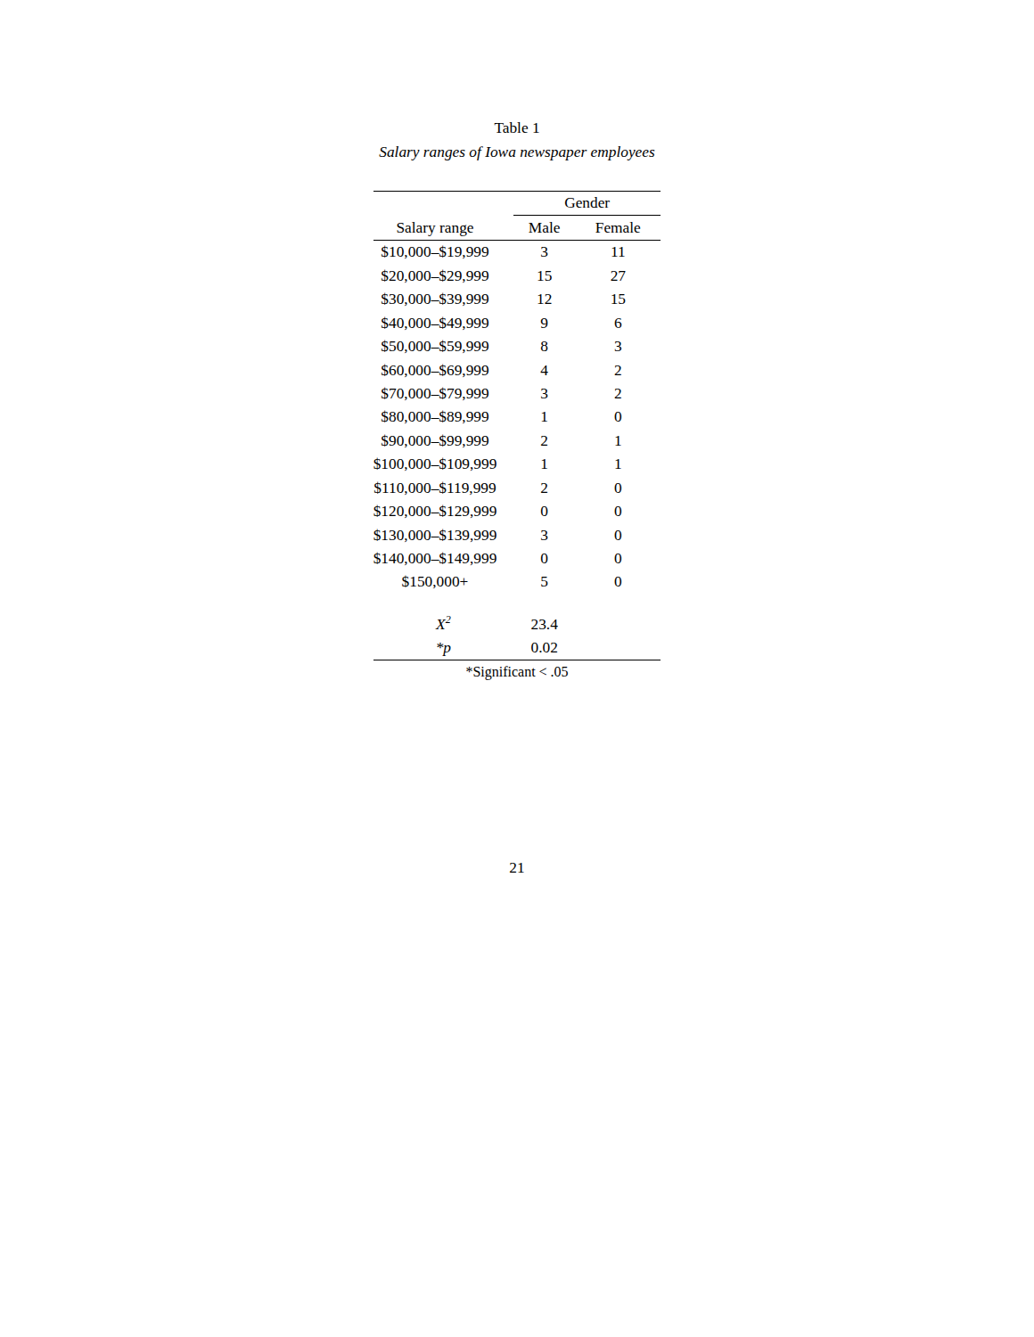Table 1
Salary ranges of Iowa newspaper employees
| | Gender |
| --- | --- |
| Salary range | Male | Female |
| $10,000–$19,999 | 3 | 11 |
| $20,000–$29,999 | 15 | 27 |
| $30,000–$39,999 | 12 | 15 |
| $40,000–$49,999 | 9 | 6 |
| $50,000–$59,999 | 8 | 3 |
| $60,000–$69,999 | 4 | 2 |
| $70,000–$79,999 | 3 | 2 |
| $80,000–$89,999 | 1 | 0 |
| $90,000–$99,999 | 2 | 1 |
| $100,000–$109,999 | 1 | 1 |
| $110,000–$119,999 | 2 | 0 |
| $120,000–$129,999 | 0 | 0 |
| $130,000–$139,999 | 3 | 0 |
| $140,000–$149,999 | 0 | 0 |
| $150,000+ | 5 | 0 |
| X 2 | 23.4 | |
| * p | 0.02 | |
| *Significant < .05 |
21